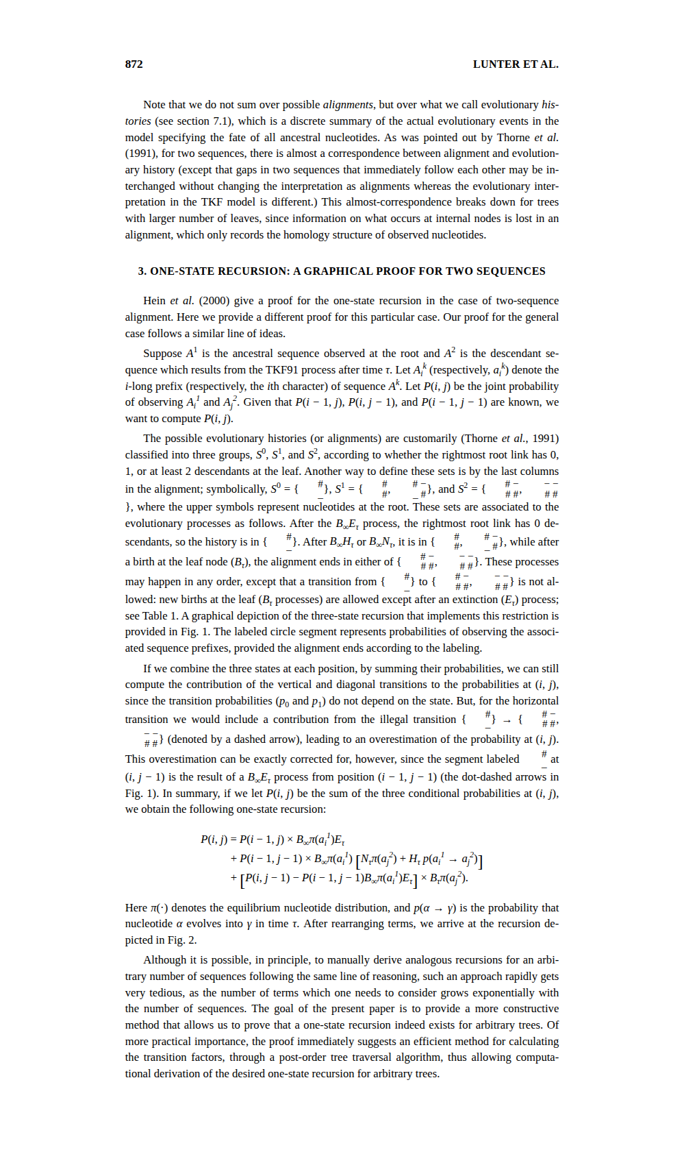872 LUNTER ET AL.
Note that we do not sum over possible alignments, but over what we call evolutionary histories (see section 7.1), which is a discrete summary of the actual evolutionary events in the model specifying the fate of all ancestral nucleotides. As was pointed out by Thorne et al. (1991), for two sequences, there is almost a correspondence between alignment and evolutionary history (except that gaps in two sequences that immediately follow each other may be interchanged without changing the interpretation as alignments whereas the evolutionary interpretation in the TKF model is different.) This almost-correspondence breaks down for trees with larger number of leaves, since information on what occurs at internal nodes is lost in an alignment, which only records the homology structure of observed nucleotides.
3. ONE-STATE RECURSION: A GRAPHICAL PROOF FOR TWO SEQUENCES
Hein et al. (2000) give a proof for the one-state recursion in the case of two-sequence alignment. Here we provide a different proof for this particular case. Our proof for the general case follows a similar line of ideas.
Suppose A1 is the ancestral sequence observed at the root and A2 is the descendant sequence which results from the TKF91 process after time τ. Let Aik (respectively, aik) denote the i-long prefix (respectively, the ith character) of sequence Ak. Let P(i, j) be the joint probability of observing Ai1 and Aj2. Given that P(i − 1, j), P(i, j − 1), and P(i − 1, j − 1) are known, we want to compute P(i, j).
The possible evolutionary histories (or alignments) are customarily (Thorne et al., 1991) classified into three groups, S0, S1, and S2, according to whether the rightmost root link has 0, 1, or at least 2 descendants at the leaf. Another way to define these sets is by the last columns in the alignment; symbolically, S0 = {#_}, S1 = {##, # −_ #}, and S2 = {# −# #, − −# #}, where the upper symbols represent nucleotides at the root. These sets are associated to the evolutionary processes as follows. After the B∞Eτ process, the rightmost root link has 0 descendants, so the history is in {#_}. After B∞Hτ or B∞Nτ, it is in {##, # −_ #}, while after a birth at the leaf node (Bτ), the alignment ends in either of {# −# #, − −# #}. These processes may happen in any order, except that a transition from {#_} to {# −# #, − −# #} is not allowed: new births at the leaf (Bτ processes) are allowed except after an extinction (Eτ) process; see Table 1. A graphical depiction of the three-state recursion that implements this restriction is provided in Fig. 1. The labeled circle segment represents probabilities of observing the associated sequence prefixes, provided the alignment ends according to the labeling.
If we combine the three states at each position, by summing their probabilities, we can still compute the contribution of the vertical and diagonal transitions to the probabilities at (i, j), since the transition probabilities (p0 and p1) do not depend on the state. But, for the horizontal transition we would include a contribution from the illegal transition {#_} → {# −# #, − −# #} (denoted by a dashed arrow), leading to an overestimation of the probability at (i, j). This overestimation can be exactly corrected for, however, since the segment labeled #_ at (i, j − 1) is the result of a B∞Eτ process from position (i − 1, j − 1) (the dot-dashed arrows in Fig. 1). In summary, if we let P(i, j) be the sum of the three conditional probabilities at (i, j), we obtain the following one-state recursion:
P(i, j) = P(i − 1, j) × B∞π(ai1)Eτ + P(i − 1, j − 1) × B∞π(ai1) [Nτπ(aj2) + Hτ p(ai1 → aj2)] + [P(i, j − 1) − P(i − 1, j − 1)B∞π(ai1)Eτ] × Bτπ(aj2).
Here π(·) denotes the equilibrium nucleotide distribution, and p(α → γ) is the probability that nucleotide α evolves into γ in time τ. After rearranging terms, we arrive at the recursion depicted in Fig. 2.
Although it is possible, in principle, to manually derive analogous recursions for an arbitrary number of sequences following the same line of reasoning, such an approach rapidly gets very tedious, as the number of terms which one needs to consider grows exponentially with the number of sequences. The goal of the present paper is to provide a more constructive method that allows us to prove that a one-state recursion indeed exists for arbitrary trees. Of more practical importance, the proof immediately suggests an efficient method for calculating the transition factors, through a post-order tree traversal algorithm, thus allowing computational derivation of the desired one-state recursion for arbitrary trees.